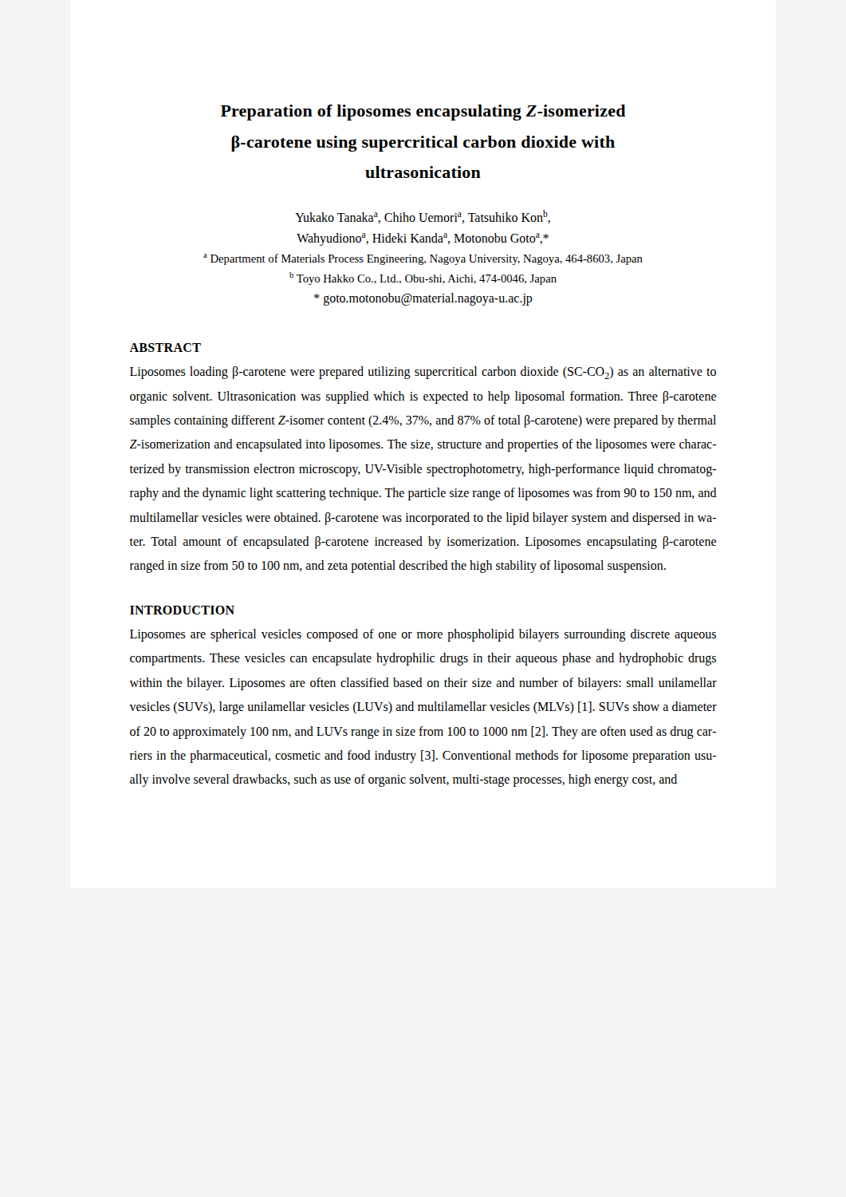Preparation of liposomes encapsulating Z-isomerized
β-carotene using supercritical carbon dioxide with
ultrasonication
Yukako Tanakaa, Chiho Uemoria, Tatsuhiko Konb,
Wahyudionoa, Hideki Kandaa, Motonobu Gotoa,*
a Department of Materials Process Engineering, Nagoya University, Nagoya, 464-8603, Japan
b Toyo Hakko Co., Ltd., Obu-shi, Aichi, 474-0046, Japan
* goto.motonobu@material.nagoya-u.ac.jp
ABSTRACT
Liposomes loading β-carotene were prepared utilizing supercritical carbon dioxide (SC-CO2) as an alternative to organic solvent. Ultrasonication was supplied which is expected to help liposomal formation. Three β-carotene samples containing different Z-isomer content (2.4%, 37%, and 87% of total β-carotene) were prepared by thermal Z-isomerization and encapsulated into liposomes. The size, structure and properties of the liposomes were characterized by transmission electron microscopy, UV-Visible spectrophotometry, high-performance liquid chromatography and the dynamic light scattering technique. The particle size range of liposomes was from 90 to 150 nm, and multilamellar vesicles were obtained. β-carotene was incorporated to the lipid bilayer system and dispersed in water. Total amount of encapsulated β-carotene increased by isomerization. Liposomes encapsulating β-carotene ranged in size from 50 to 100 nm, and zeta potential described the high stability of liposomal suspension.
INTRODUCTION
Liposomes are spherical vesicles composed of one or more phospholipid bilayers surrounding discrete aqueous compartments. These vesicles can encapsulate hydrophilic drugs in their aqueous phase and hydrophobic drugs within the bilayer. Liposomes are often classified based on their size and number of bilayers: small unilamellar vesicles (SUVs), large unilamellar vesicles (LUVs) and multilamellar vesicles (MLVs) [1]. SUVs show a diameter of 20 to approximately 100 nm, and LUVs range in size from 100 to 1000 nm [2]. They are often used as drug carriers in the pharmaceutical, cosmetic and food industry [3]. Conventional methods for liposome preparation usually involve several drawbacks, such as use of organic solvent, multi-stage processes, high energy cost, and